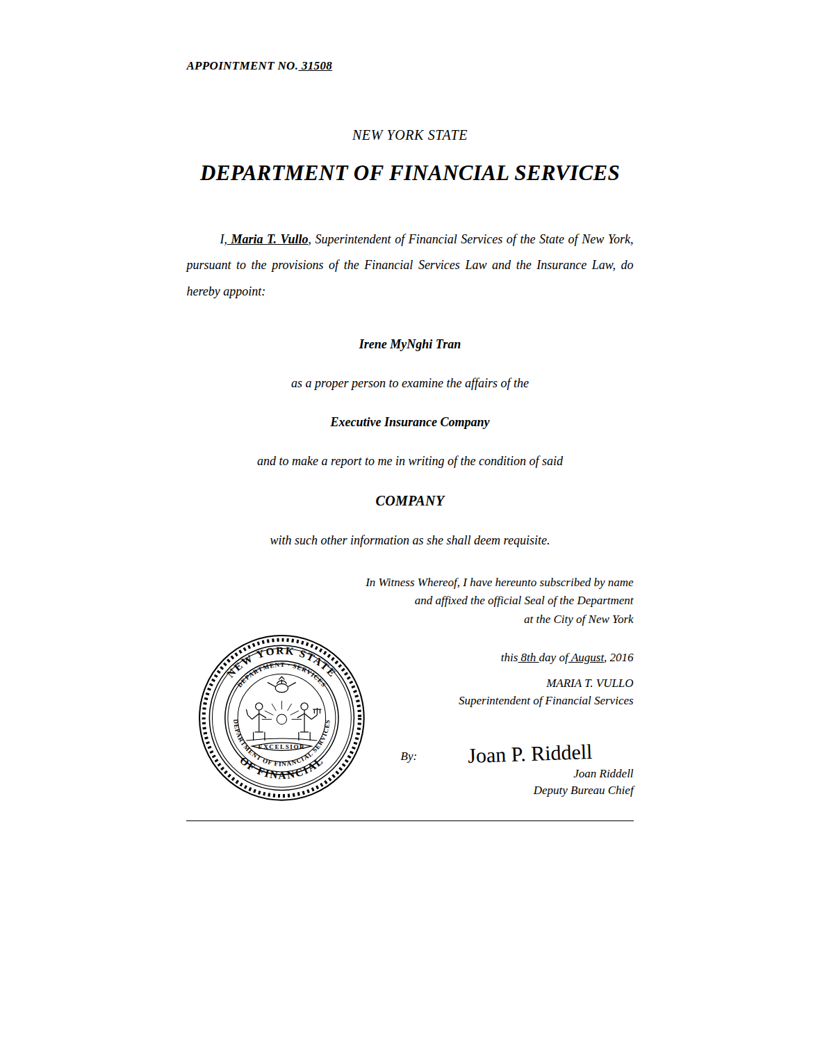APPOINTMENT NO. 31508
NEW YORK STATE
DEPARTMENT OF FINANCIAL SERVICES
I, Maria T. Vullo, Superintendent of Financial Services of the State of New York, pursuant to the provisions of the Financial Services Law and the Insurance Law, do hereby appoint:
Irene MyNghi Tran
as a proper person to examine the affairs of the
Executive Insurance Company
and to make a report to me in writing of the condition of said
COMPANY
with such other information as she shall deem requisite.
In Witness Whereof, I have hereunto subscribed by name
and affixed the official Seal of the Department
at the City of New York
this 8th day of August, 2016
MARIA T. VULLO
Superintendent of Financial Services
By: Joan P. Riddell
Joan Riddell
Deputy Bureau Chief
NEW YORK STATE OF FINANCIAL DEPARTMENT · SERVICES DEPARTMENT OF FINANCIAL SERVICES EXCELSIOR